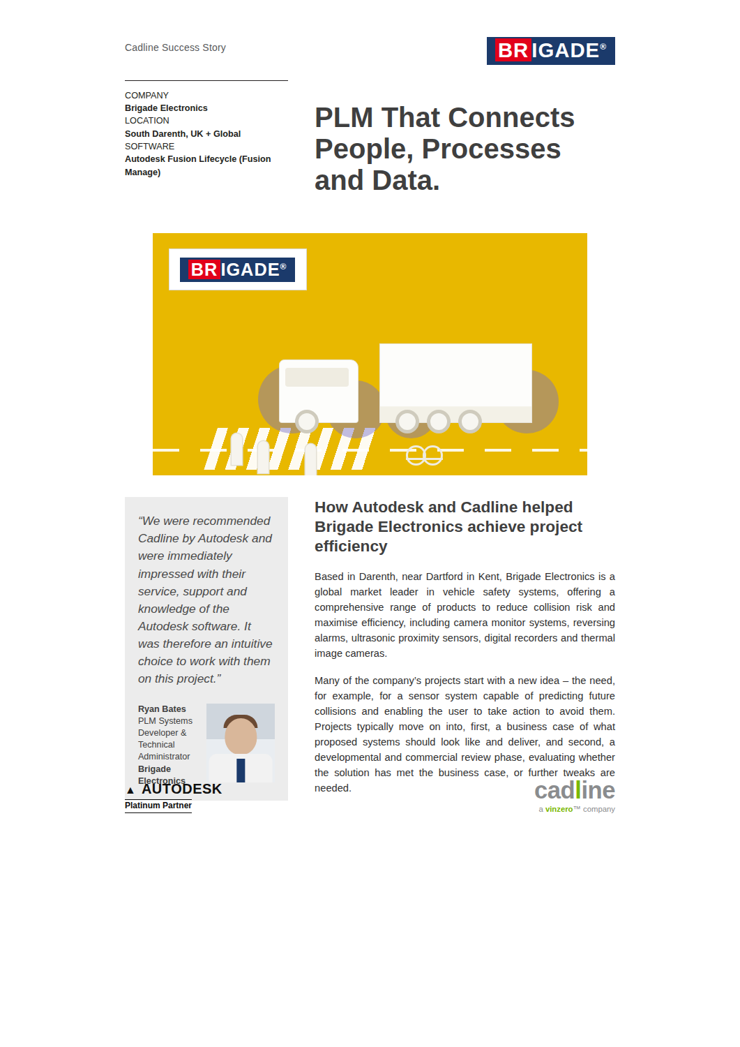Cadline Success Story
BRIGADE®
COMPANY
Brigade Electronics
LOCATION
South Darenth, UK + Global
SOFTWARE
Autodesk Fusion Lifecycle (Fusion Manage)
PLM That Connects People, Processes and Data.
BRIGADE®
“We were recommended Cadline by Autodesk and were immediately impressed with their service, support and knowledge of the Autodesk software. It was therefore an intuitive choice to work with them on this project.”
Ryan Bates
PLM Systems Developer & Technical Administrator
Brigade Electronics
How Autodesk and Cadline helped Brigade Electronics achieve project efficiency
Based in Darenth, near Dartford in Kent, Brigade Electronics is a global market leader in vehicle safety systems, offering a comprehensive range of products to reduce collision risk and maximise efficiency, including camera monitor systems, reversing alarms, ultrasonic proximity sensors, digital recorders and thermal image cameras.
Many of the company’s projects start with a new idea – the need, for example, for a sensor system capable of predicting future collisions and enabling the user to take action to avoid them. Projects typically move on into, first, a business case of what proposed systems should look like and deliver, and second, a developmental and commercial review phase, evaluating whether the solution has met the business case, or further tweaks are needed.
AUTODESK
Platinum Partner
cadline
a vinzero™ company